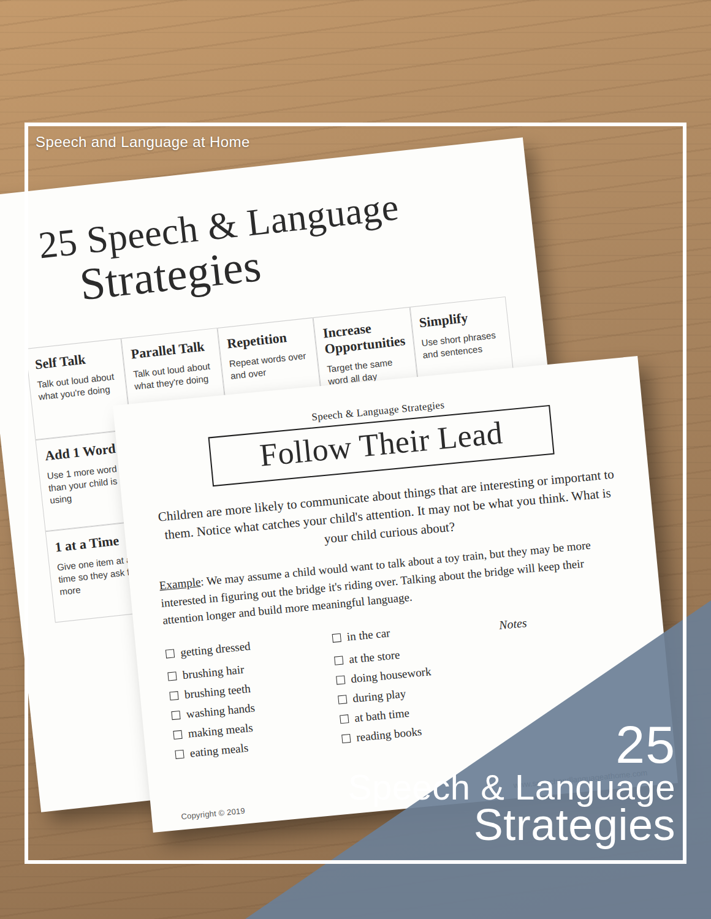25 Speech & LanguageStrategies
Self Talk
Talk out loud about what you're doing
Parallel Talk
Talk out loud about what they're doing
Repetition
Repeat words over and over
Increase Opportunities
Target the same word all day
Simplify
Use short phrases and sentences
Add 1 Word
Use 1 more word than your child is using
Follow Their Lead
Talk about what interests them
Choices
Offer two options
Visuals
Use pictures and objects
Sign Language
Pair words with sign
1 at a Time
Give one item at a time so they ask for more
Wait
Pause and give them time to respond
Comments
Make comments instead of asking questions
Expand
Add detail to what they say
Model
Say the word the way you want to hear it
Speech & Language Strategies
Follow Their Lead
Children are more likely to communicate about things that are interesting or important to them. Notice what catches your child's attention. It may not be what you think. What is your child curious about?
Example: We may assume a child would want to talk about a toy train, but they may be more interested in figuring out the bridge it's riding over. Talking about the bridge will keep their attention longer and build more meaningful language.
getting dressed
in the car
Notes
brushing hair
at the store
brushing teeth
doing housework
washing hands
during play
making meals
at bath time
eating meals
reading books
Copyright © 2019
www.speechandlanguageathome.com
Speech and Language at Home
25 Speech & Language Strategies